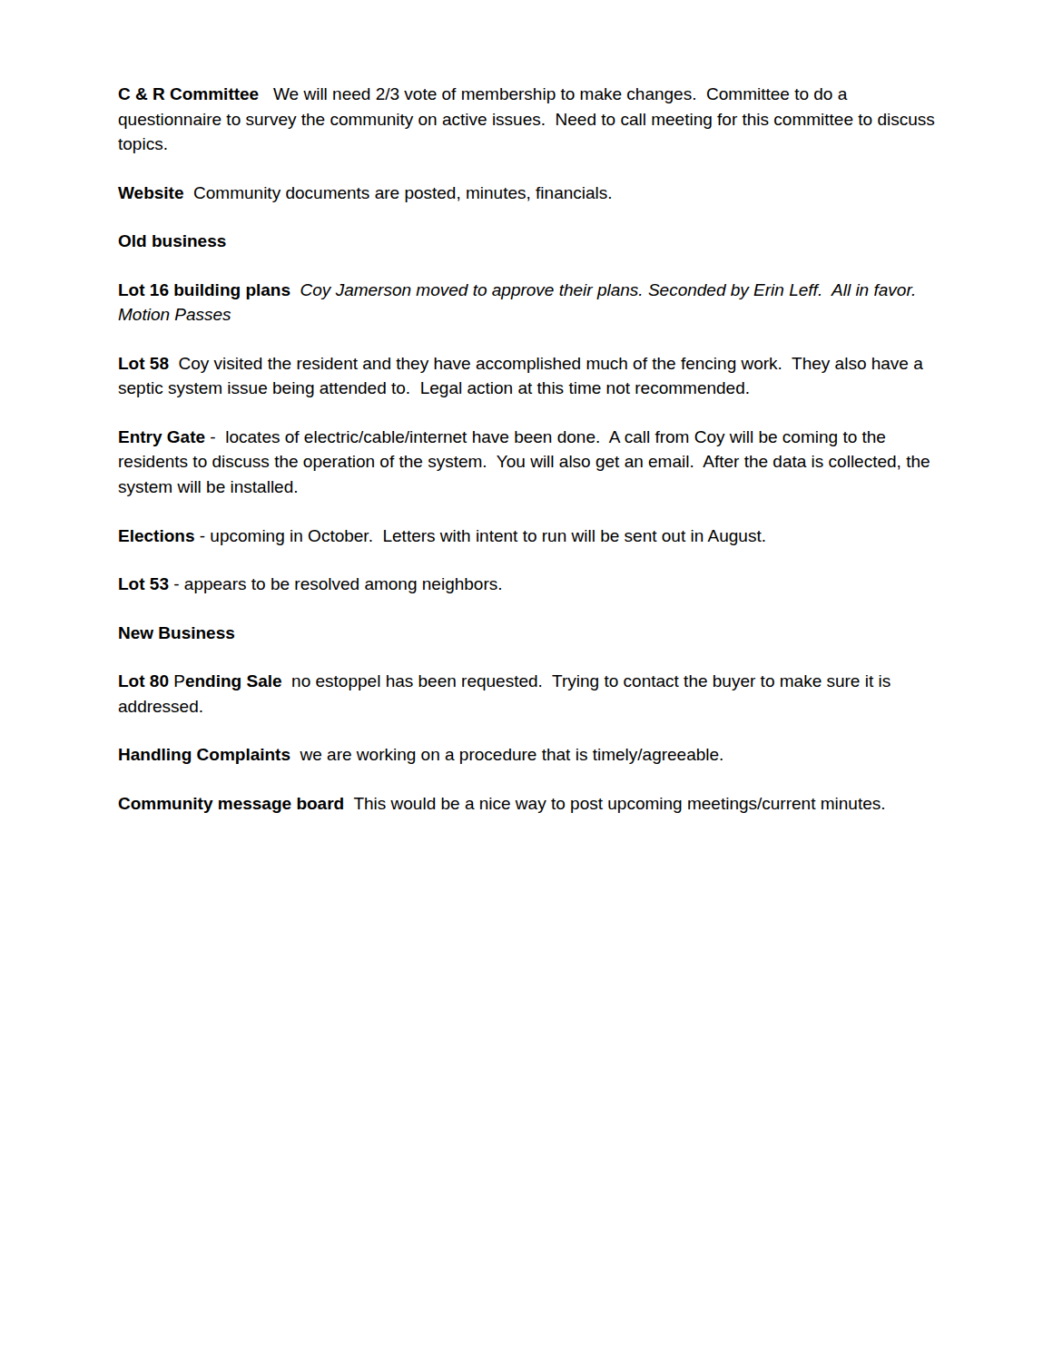C & R Committee We will need 2/3 vote of membership to make changes. Committee to do a questionnaire to survey the community on active issues. Need to call meeting for this committee to discuss topics.
Website Community documents are posted, minutes, financials.
Old business
Lot 16 building plans Coy Jamerson moved to approve their plans. Seconded by Erin Leff. All in favor. Motion Passes
Lot 58 Coy visited the resident and they have accomplished much of the fencing work. They also have a septic system issue being attended to. Legal action at this time not recommended.
Entry Gate - locates of electric/cable/internet have been done. A call from Coy will be coming to the residents to discuss the operation of the system. You will also get an email. After the data is collected, the system will be installed.
Elections - upcoming in October. Letters with intent to run will be sent out in August.
Lot 53 - appears to be resolved among neighbors.
New Business
Lot 80 Pending Sale no estoppel has been requested. Trying to contact the buyer to make sure it is addressed.
Handling Complaints we are working on a procedure that is timely/agreeable.
Community message board This would be a nice way to post upcoming meetings/current minutes.